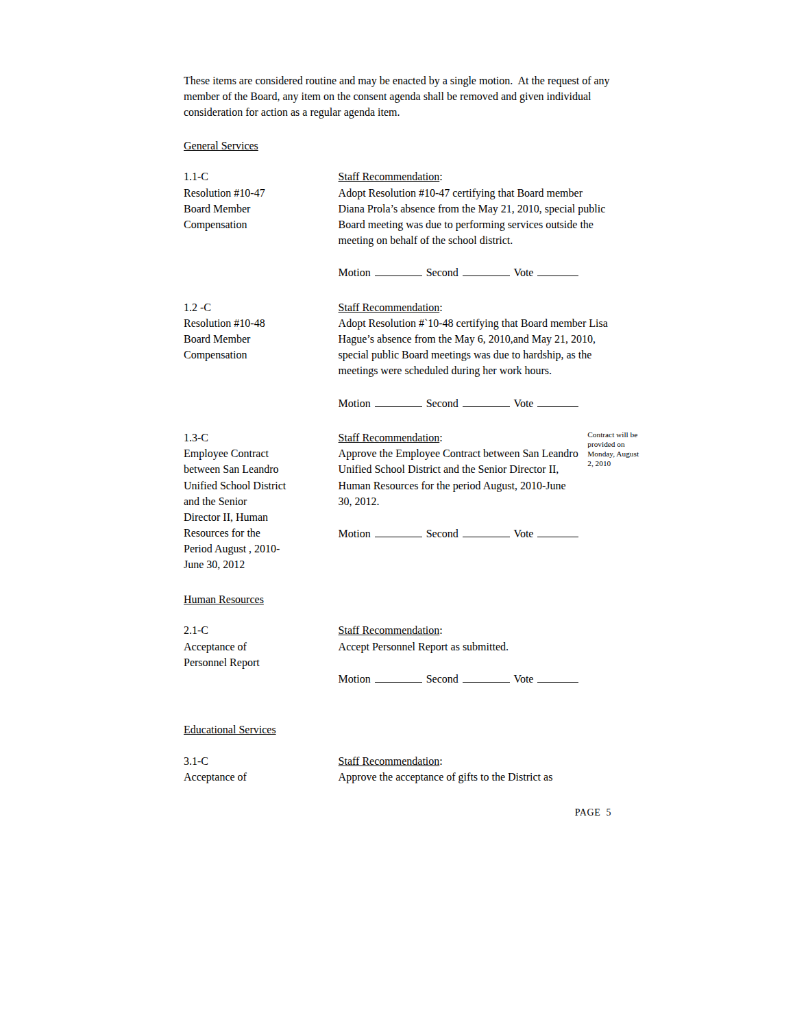These items are considered routine and may be enacted by a single motion. At the request of any member of the Board, any item on the consent agenda shall be removed and given individual consideration for action as a regular agenda item.
General Services
1.1-C
Resolution #10-47
Board Member
Compensation
Staff Recommendation:
Adopt Resolution #10-47 certifying that Board member Diana Prola’s absence from the May 21, 2010, special public Board meeting was due to performing services outside the meeting on behalf of the school district.
Motion Second Vote
1.2 -C
Resolution #10-48
Board Member
Compensation
Staff Recommendation:
Adopt Resolution #`10-48 certifying that Board member Lisa Hague’s absence from the May 6, 2010,and May 21, 2010, special public Board meetings was due to hardship, as the meetings were scheduled during her work hours.
Motion Second Vote
1.3-C
Employee Contract
between San Leandro
Unified School District
and the Senior
Director II, Human
Resources for the
Period August , 2010-
June 30, 2012
Staff Recommendation:
Approve the Employee Contract between San Leandro Unified School District and the Senior Director II, Human Resources for the period August, 2010-June 30, 2012.
Motion Second Vote
Contract will be provided on Monday, August 2, 2010
Human Resources
2.1-C
Acceptance of
Personnel Report
Staff Recommendation:
Accept Personnel Report as submitted.
Motion Second Vote
Educational Services
3.1-C
Acceptance of
Staff Recommendation:
Approve the acceptance of gifts to the District as
PAGE 5